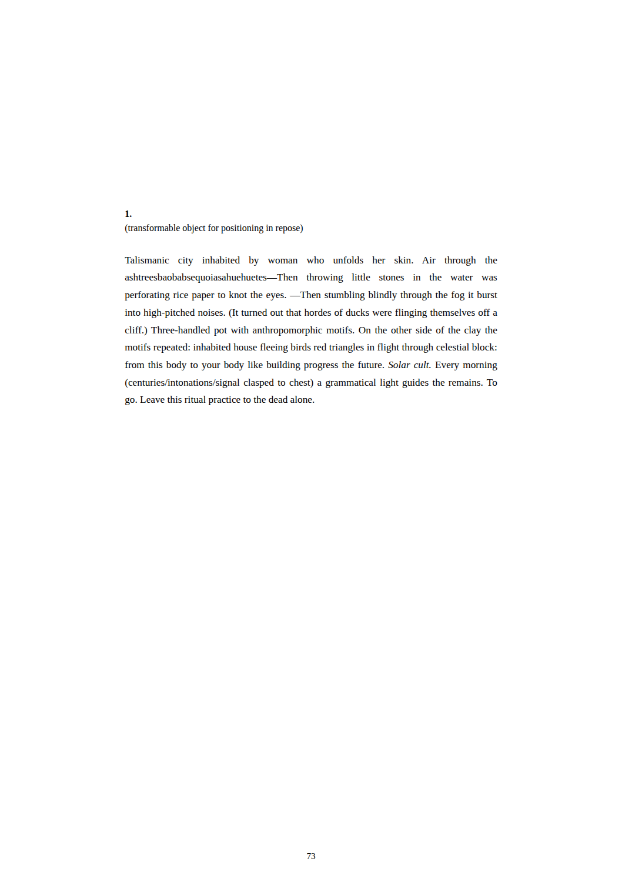1.
(transformable object for positioning in repose)
Talismanic city inhabited by woman who unfolds her skin. Air through the ashtreesbaobabsequoiasahuehuetes—Then throwing little stones in the water was perforating rice paper to knot the eyes. —Then stumbling blindly through the fog it burst into high-pitched noises. (It turned out that hordes of ducks were flinging themselves off a cliff.) Three-handled pot with anthropomorphic motifs. On the other side of the clay the motifs repeated: inhabited house fleeing birds red triangles in flight through celestial block: from this body to your body like building progress the future. Solar cult. Every morning (centuries/intonations/signal clasped to chest) a grammatical light guides the remains. To go. Leave this ritual practice to the dead alone.
73